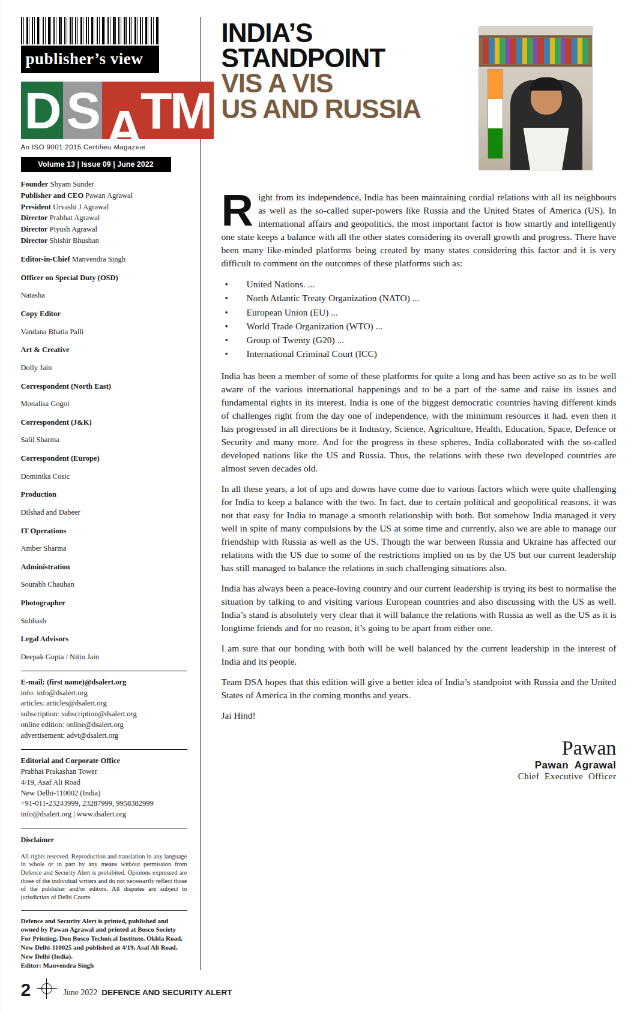publisher’s view
DSATM
An ISO 9001:2015 Certified Magazine
Volume 13 | Issue 09 | June 2022
Founder Shyam Sunder
Publisher and CEO Pawan Agrawal
President Urvashi J Agrawal
Director Prabhat Agrawal
Director Piyush Agrawal
Director Shishir Bhushan
Editor-in-Chief Manvendra Singh
Officer on Special Duty (OSD)
Natasha
Copy Editor
Vandana Bhatia Palli
Art & Creative
Dolly Jain
Correspondent (North East)
Monalisa Gogoi
Correspondent (J&K)
Salil Sharma
Correspondent (Europe)
Dominika Cosic
Production
Dilshad and Dabeer
IT Operations
Amber Sharma
Administration
Sourabh Chauhan
Photographer
Subhash
Legal Advisors
Deepak Gupta / Nitin Jain
E-mail: (first name)@dsalert.org
info: info@dsalert.org
articles: articles@dsalert.org
subscription: subscription@dsalert.org
online edition: online@dsalert.org
advertisement: advt@dsalert.org
Editorial and Corporate Office
Prabhat Prakashan Tower
4/19, Asaf Ali Road
New Delhi-110002 (India)
+91-011-23243999, 23287999, 9958382999
info@dsalert.org | www.dsalert.org
Disclaimer
All rights reserved. Reproduction and translation in any language in whole or in part by any means without permission from Defence and Security Alert is prohibited. Opinions expressed are those of the individual writers and do not necessarily reflect those of the publisher and/or editors. All disputes are subject to jurisdiction of Delhi Courts.
Defence and Security Alert is printed, published and owned by Pawan Agrawal and printed at Bosco Society For Printing, Don Bosco Technical Institute, Okhla Road, New Delhi-110025 and published at 4/19, Asaf Ali Road, New Delhi (India).
Editor: Manvendra Singh
INDIA’S STANDPOINT VIS A VIS US AND RUSSIA
Right from its independence, India has been maintaining cordial relations with all its neighbours as well as the so-called super-powers like Russia and the United States of America (US). In international affairs and geopolitics, the most important factor is how smartly and intelligently one state keeps a balance with all the other states considering its overall growth and progress. There have been many like-minded platforms being created by many states considering this factor and it is very difficult to comment on the outcomes of these platforms such as:
United Nations. ...
North Atlantic Treaty Organization (NATO) ...
European Union (EU) ...
World Trade Organization (WTO) ...
Group of Twenty (G20) ...
International Criminal Court (ICC)
India has been a member of some of these platforms for quite a long and has been active so as to be well aware of the various international happenings and to be a part of the same and raise its issues and fundamental rights in its interest. India is one of the biggest democratic countries having different kinds of challenges right from the day one of independence, with the minimum resources it had, even then it has progressed in all directions be it Industry, Science, Agriculture, Health, Education, Space, Defence or Security and many more. And for the progress in these spheres, India collaborated with the so-called developed nations like the US and Russia. Thus, the relations with these two developed countries are almost seven decades old.
In all these years, a lot of ups and downs have come due to various factors which were quite challenging for India to keep a balance with the two. In fact, due to certain political and geopolitical reasons, it was not that easy for India to manage a smooth relationship with both. But somehow India managed it very well in spite of many compulsions by the US at some time and currently, also we are able to manage our friendship with Russia as well as the US. Though the war between Russia and Ukraine has affected our relations with the US due to some of the restrictions implied on us by the US but our current leadership has still managed to balance the relations in such challenging situations also.
India has always been a peace-loving country and our current leadership is trying its best to normalise the situation by talking to and visiting various European countries and also discussing with the US as well. India’s stand is absolutely very clear that it will balance the relations with Russia as well as the US as it is longtime friends and for no reason, it’s going to be apart from either one.
I am sure that our bonding with both will be well balanced by the current leadership in the interest of India and its people.
Team DSA hopes that this edition will give a better idea of India’s standpoint with Russia and the United States of America in the coming months and years.
Jai Hind!
Pawan
Pawan Agrawal
Chief Executive Officer
2
June 2022 DEFENCE AND SECURITY ALERT